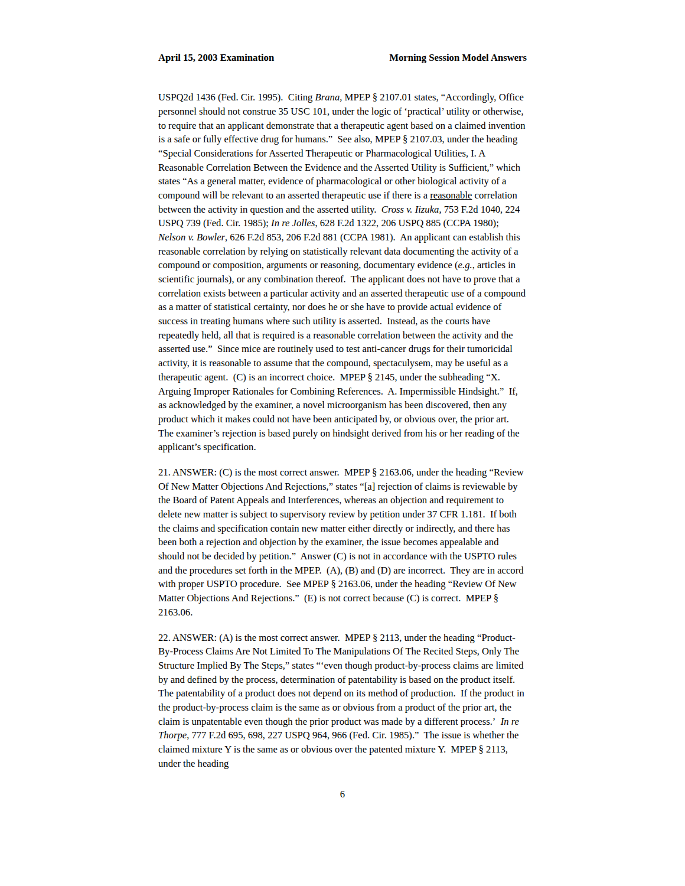April 15, 2003 Examination Morning Session Model Answers
USPQ2d 1436 (Fed. Cir. 1995). Citing Brana, MPEP § 2107.01 states, “Accordingly, Office personnel should not construe 35 USC 101, under the logic of ‘practical’ utility or otherwise, to require that an applicant demonstrate that a therapeutic agent based on a claimed invention is a safe or fully effective drug for humans.” See also, MPEP § 2107.03, under the heading “Special Considerations for Asserted Therapeutic or Pharmacological Utilities, I. A Reasonable Correlation Between the Evidence and the Asserted Utility is Sufficient,” which states “As a general matter, evidence of pharmacological or other biological activity of a compound will be relevant to an asserted therapeutic use if there is a reasonable correlation between the activity in question and the asserted utility. Cross v. Iizuka, 753 F.2d 1040, 224 USPQ 739 (Fed. Cir. 1985); In re Jolles, 628 F.2d 1322, 206 USPQ 885 (CCPA 1980); Nelson v. Bowler, 626 F.2d 853, 206 F.2d 881 (CCPA 1981). An applicant can establish this reasonable correlation by relying on statistically relevant data documenting the activity of a compound or composition, arguments or reasoning, documentary evidence (e.g., articles in scientific journals), or any combination thereof. The applicant does not have to prove that a correlation exists between a particular activity and an asserted therapeutic use of a compound as a matter of statistical certainty, nor does he or she have to provide actual evidence of success in treating humans where such utility is asserted. Instead, as the courts have repeatedly held, all that is required is a reasonable correlation between the activity and the asserted use.” Since mice are routinely used to test anti-cancer drugs for their tumoricidal activity, it is reasonable to assume that the compound, spectaculysem, may be useful as a therapeutic agent. (C) is an incorrect choice. MPEP § 2145, under the subheading “X. Arguing Improper Rationales for Combining References. A. Impermissible Hindsight.” If, as acknowledged by the examiner, a novel microorganism has been discovered, then any product which it makes could not have been anticipated by, or obvious over, the prior art. The examiner’s rejection is based purely on hindsight derived from his or her reading of the applicant’s specification.
21. ANSWER: (C) is the most correct answer. MPEP § 2163.06, under the heading “Review Of New Matter Objections And Rejections,” states “[a] rejection of claims is reviewable by the Board of Patent Appeals and Interferences, whereas an objection and requirement to delete new matter is subject to supervisory review by petition under 37 CFR 1.181. If both the claims and specification contain new matter either directly or indirectly, and there has been both a rejection and objection by the examiner, the issue becomes appealable and should not be decided by petition.” Answer (C) is not in accordance with the USPTO rules and the procedures set forth in the MPEP. (A), (B) and (D) are incorrect. They are in accord with proper USPTO procedure. See MPEP § 2163.06, under the heading “Review Of New Matter Objections And Rejections.” (E) is not correct because (C) is correct. MPEP § 2163.06.
22. ANSWER: (A) is the most correct answer. MPEP § 2113, under the heading “Product-By-Process Claims Are Not Limited To The Manipulations Of The Recited Steps, Only The Structure Implied By The Steps,” states “‘even though product-by-process claims are limited by and defined by the process, determination of patentability is based on the product itself. The patentability of a product does not depend on its method of production. If the product in the product-by-process claim is the same as or obvious from a product of the prior art, the claim is unpatentable even though the prior product was made by a different process.’ In re Thorpe, 777 F.2d 695, 698, 227 USPQ 964, 966 (Fed. Cir. 1985).” The issue is whether the claimed mixture Y is the same as or obvious over the patented mixture Y. MPEP § 2113, under the heading
6